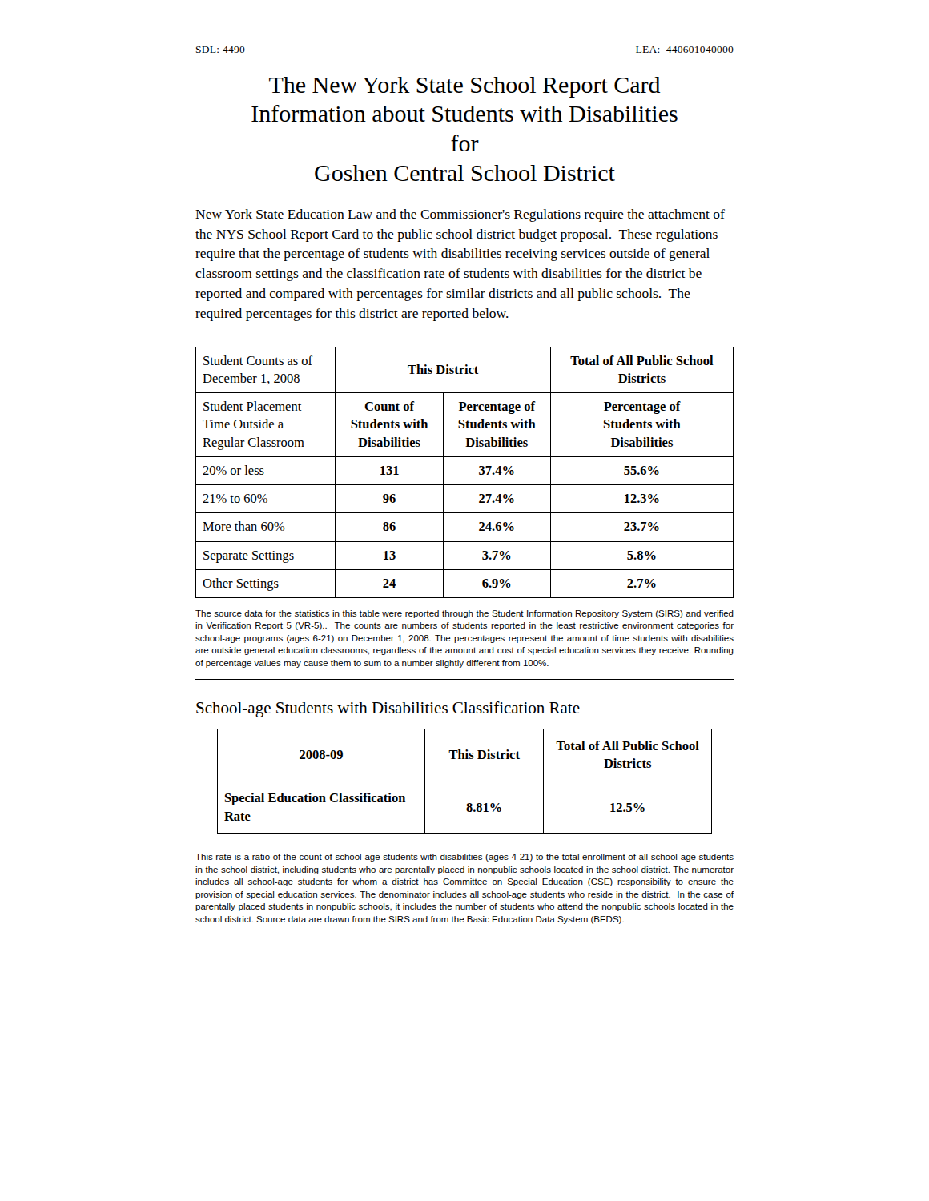SDL: 4490
LEA: 440601040000
The New York State School Report Card Information about Students with Disabilities for Goshen Central School District
New York State Education Law and the Commissioner's Regulations require the attachment of the NYS School Report Card to the public school district budget proposal. These regulations require that the percentage of students with disabilities receiving services outside of general classroom settings and the classification rate of students with disabilities for the district be reported and compared with percentages for similar districts and all public schools. The required percentages for this district are reported below.
| Student Counts as of December 1, 2008 | This District | Total of All Public School Districts |
| --- | --- | --- |
| Student Placement — Time Outside a Regular Classroom | Count of Students with Disabilities | Percentage of Students with Disabilities | Percentage of Students with Disabilities |
| 20% or less | 131 | 37.4% | 55.6% |
| 21% to 60% | 96 | 27.4% | 12.3% |
| More than 60% | 86 | 24.6% | 23.7% |
| Separate Settings | 13 | 3.7% | 5.8% |
| Other Settings | 24 | 6.9% | 2.7% |
The source data for the statistics in this table were reported through the Student Information Repository System (SIRS) and verified in Verification Report 5 (VR-5).. The counts are numbers of students reported in the least restrictive environment categories for school-age programs (ages 6-21) on December 1, 2008. The percentages represent the amount of time students with disabilities are outside general education classrooms, regardless of the amount and cost of special education services they receive. Rounding of percentage values may cause them to sum to a number slightly different from 100%.
School-age Students with Disabilities Classification Rate
| 2008-09 | This District | Total of All Public School Districts |
| --- | --- | --- |
| Special Education Classification Rate | 8.81% | 12.5% |
This rate is a ratio of the count of school-age students with disabilities (ages 4-21) to the total enrollment of all school-age students in the school district, including students who are parentally placed in nonpublic schools located in the school district. The numerator includes all school-age students for whom a district has Committee on Special Education (CSE) responsibility to ensure the provision of special education services. The denominator includes all school-age students who reside in the district. In the case of parentally placed students in nonpublic schools, it includes the number of students who attend the nonpublic schools located in the school district. Source data are drawn from the SIRS and from the Basic Education Data System (BEDS).